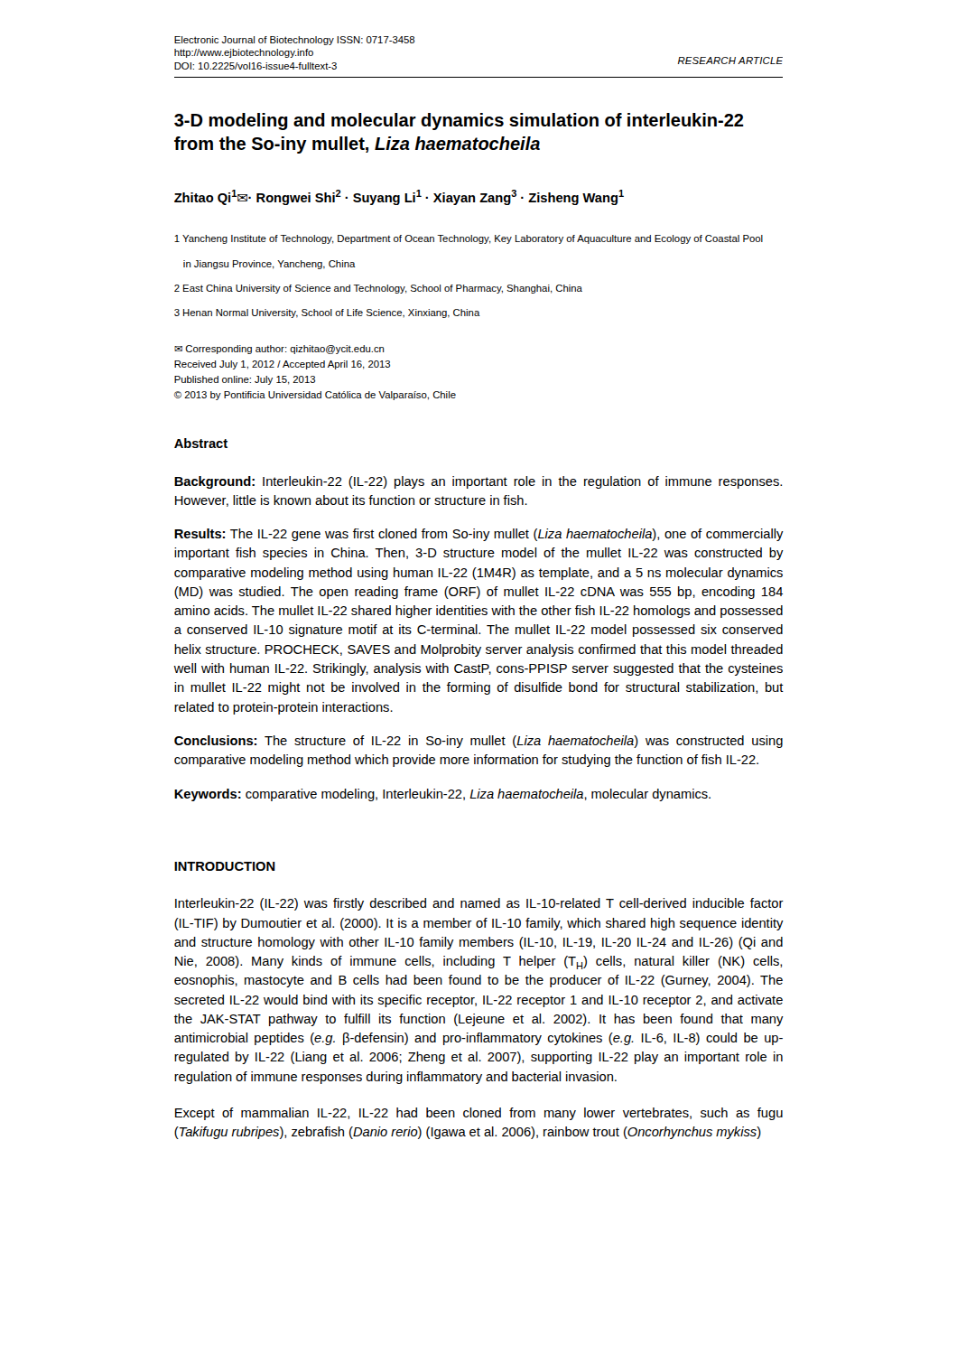Electronic Journal of Biotechnology ISSN: 0717-3458
http://www.ejbiotechnology.info
DOI: 10.2225/vol16-issue4-fulltext-3
RESEARCH ARTICLE
3-D modeling and molecular dynamics simulation of interleukin-22 from the So-iny mullet, Liza haematocheila
Zhitao Qi1✉· Rongwei Shi2 · Suyang Li1 · Xiayan Zang3 · Zisheng Wang1
1 Yancheng Institute of Technology, Department of Ocean Technology, Key Laboratory of Aquaculture and Ecology of Coastal Pool
in Jiangsu Province, Yancheng, China
2 East China University of Science and Technology, School of Pharmacy, Shanghai, China
3 Henan Normal University, School of Life Science, Xinxiang, China
✉ Corresponding author: qizhitao@ycit.edu.cn
Received July 1, 2012 / Accepted April 16, 2013
Published online: July 15, 2013
© 2013 by Pontificia Universidad Católica de Valparaíso, Chile
Abstract
Background: Interleukin-22 (IL-22) plays an important role in the regulation of immune responses. However, little is known about its function or structure in fish.
Results: The IL-22 gene was first cloned from So-iny mullet (Liza haematocheila), one of commercially important fish species in China. Then, 3-D structure model of the mullet IL-22 was constructed by comparative modeling method using human IL-22 (1M4R) as template, and a 5 ns molecular dynamics (MD) was studied. The open reading frame (ORF) of mullet IL-22 cDNA was 555 bp, encoding 184 amino acids. The mullet IL-22 shared higher identities with the other fish IL-22 homologs and possessed a conserved IL-10 signature motif at its C-terminal. The mullet IL-22 model possessed six conserved helix structure. PROCHECK, SAVES and Molprobity server analysis confirmed that this model threaded well with human IL-22. Strikingly, analysis with CastP, cons-PPISP server suggested that the cysteines in mullet IL-22 might not be involved in the forming of disulfide bond for structural stabilization, but related to protein-protein interactions.
Conclusions: The structure of IL-22 in So-iny mullet (Liza haematocheila) was constructed using comparative modeling method which provide more information for studying the function of fish IL-22.
Keywords: comparative modeling, Interleukin-22, Liza haematocheila, molecular dynamics.
INTRODUCTION
Interleukin-22 (IL-22) was firstly described and named as IL-10-related T cell-derived inducible factor (IL-TIF) by Dumoutier et al. (2000). It is a member of IL-10 family, which shared high sequence identity and structure homology with other IL-10 family members (IL-10, IL-19, IL-20 IL-24 and IL-26) (Qi and Nie, 2008). Many kinds of immune cells, including T helper (TH) cells, natural killer (NK) cells, eosnophis, mastocyte and B cells had been found to be the producer of IL-22 (Gurney, 2004). The secreted IL-22 would bind with its specific receptor, IL-22 receptor 1 and IL-10 receptor 2, and activate the JAK-STAT pathway to fulfill its function (Lejeune et al. 2002). It has been found that many antimicrobial peptides (e.g. β-defensin) and pro-inflammatory cytokines (e.g. IL-6, IL-8) could be up-regulated by IL-22 (Liang et al. 2006; Zheng et al. 2007), supporting IL-22 play an important role in regulation of immune responses during inflammatory and bacterial invasion.
Except of mammalian IL-22, IL-22 had been cloned from many lower vertebrates, such as fugu (Takifugu rubripes), zebrafish (Danio rerio) (Igawa et al. 2006), rainbow trout (Oncorhynchus mykiss)